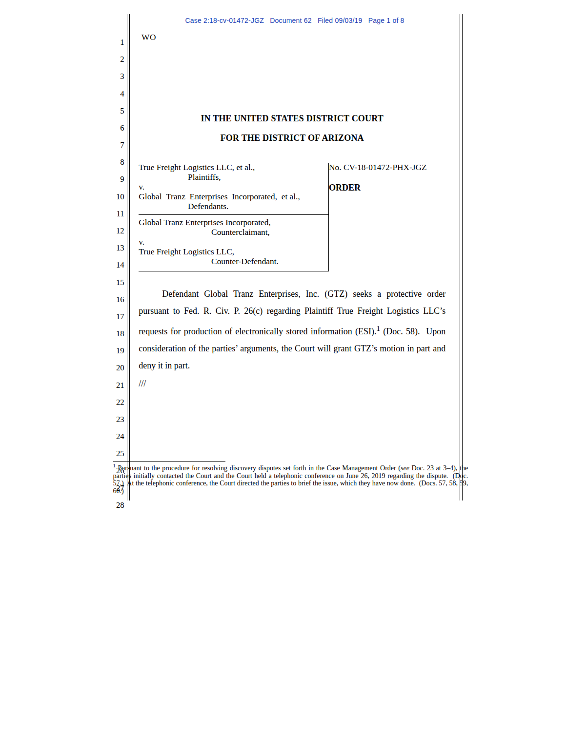Case 2:18-cv-01472-JGZ Document 62 Filed 09/03/19 Page 1 of 8
1
2
3
4
5
6
7
8
9
10
11
12
13
14
15
16
17
18
19
20
21
22
23
24
25
26
27
28
WO
IN THE UNITED STATES DISTRICT COURT
FOR THE DISTRICT OF ARIZONA
| True Freight Logistics LLC, et al., Plaintiffs, v. Global Tranz Enterprises Incorporated, et al., Defendants. Global Tranz Enterprises Incorporated, Counterclaimant, v. True Freight Logistics LLC, Counter-Defendant. | No. CV-18-01472-PHX-JGZ ORDER |
Defendant Global Tranz Enterprises, Inc. (GTZ) seeks a protective order pursuant to Fed. R. Civ. P. 26(c) regarding Plaintiff True Freight Logistics LLC’s requests for production of electronically stored information (ESI).1 (Doc. 58). Upon consideration of the parties’ arguments, the Court will grant GTZ’s motion in part and deny it in part.
///
1 Pursuant to the procedure for resolving discovery disputes set forth in the Case Management Order (see Doc. 23 at 3–4), the parties initially contacted the Court and the Court held a telephonic conference on June 26, 2019 regarding the dispute. (Doc. 57.) At the telephonic conference, the Court directed the parties to brief the issue, which they have now done. (Docs. 57, 58, 59, 60.)